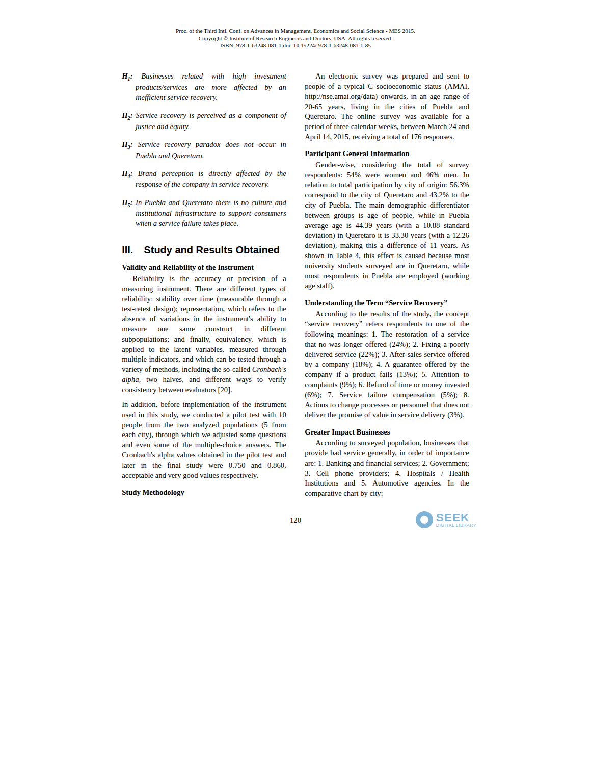Proc. of the Third Intl. Conf. on Advances in Management, Economics and Social Science - MES 2015.
Copyright © Institute of Research Engineers and Doctors, USA .All rights reserved.
ISBN: 978-1-63248-081-1 doi: 10.15224/ 978-1-63248-081-1-85
H1: Businesses related with high investment products/services are more affected by an inefficient service recovery.
H2: Service recovery is perceived as a component of justice and equity.
H3: Service recovery paradox does not occur in Puebla and Queretaro.
H4: Brand perception is directly affected by the response of the company in service recovery.
H5: In Puebla and Queretaro there is no culture and institutional infrastructure to support consumers when a service failure takes place.
III. Study and Results Obtained
Validity and Reliability of the Instrument
Reliability is the accuracy or precision of a measuring instrument. There are different types of reliability: stability over time (measurable through a test-retest design); representation, which refers to the absence of variations in the instrument's ability to measure one same construct in different subpopulations; and finally, equivalency, which is applied to the latent variables, measured through multiple indicators, and which can be tested through a variety of methods, including the so-called Cronbach's alpha, two halves, and different ways to verify consistency between evaluators [20].
In addition, before implementation of the instrument used in this study, we conducted a pilot test with 10 people from the two analyzed populations (5 from each city), through which we adjusted some questions and even some of the multiple-choice answers. The Cronbach's alpha values obtained in the pilot test and later in the final study were 0.750 and 0.860, acceptable and very good values respectively.
Study Methodology
An electronic survey was prepared and sent to people of a typical C socioeconomic status (AMAI, http://nse.amai.org/data) onwards, in an age range of 20-65 years, living in the cities of Puebla and Queretaro. The online survey was available for a period of three calendar weeks, between March 24 and April 14, 2015, receiving a total of 176 responses.
Participant General Information
Gender-wise, considering the total of survey respondents: 54% were women and 46% men. In relation to total participation by city of origin: 56.3% correspond to the city of Queretaro and 43.2% to the city of Puebla. The main demographic differentiator between groups is age of people, while in Puebla average age is 44.39 years (with a 10.88 standard deviation) in Queretaro it is 33.30 years (with a 12.26 deviation), making this a difference of 11 years. As shown in Table 4, this effect is caused because most university students surveyed are in Queretaro, while most respondents in Puebla are employed (working age staff).
Understanding the Term “Service Recovery”
According to the results of the study, the concept “service recovery” refers respondents to one of the following meanings: 1. The restoration of a service that no was longer offered (24%); 2. Fixing a poorly delivered service (22%); 3. After-sales service offered by a company (18%); 4. A guarantee offered by the company if a product fails (13%); 5. Attention to complaints (9%); 6. Refund of time or money invested (6%); 7. Service failure compensation (5%); 8. Actions to change processes or personnel that does not deliver the promise of value in service delivery (3%).
Greater Impact Businesses
According to surveyed population, businesses that provide bad service generally, in order of importance are: 1. Banking and financial services; 2. Government; 3. Cell phone providers; 4. Hospitals / Health Institutions and 5. Automotive agencies. In the comparative chart by city:
120
SEEK
DIGITAL LIBRARY